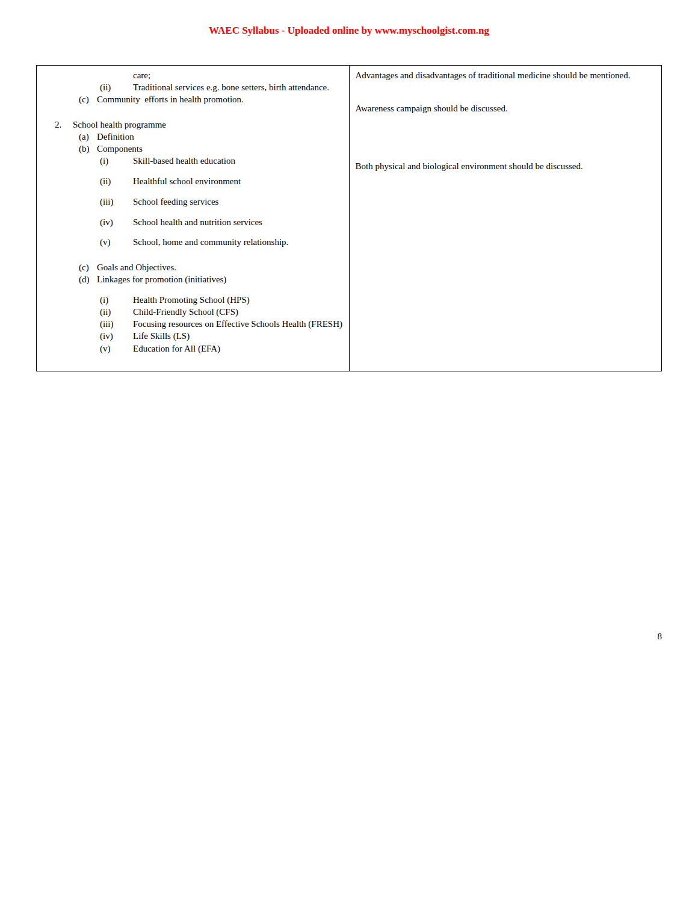WAEC Syllabus - Uploaded online by www.myschoolgist.com.ng
| care; (ii) Traditional services e.g. bone setters, birth attendance. (c) Community efforts in health promotion. 2. School health programme (a) Definition (b) Components (i) Skill-based health education (ii) Healthful school environment (iii) School feeding services (iv) School health and nutrition services (v) School, home and community relationship. (c) Goals and Objectives. (d) Linkages for promotion (initiatives) (i) Health Promoting School (HPS) (ii) Child-Friendly School (CFS) (iii) Focusing resources on Effective Schools Health (FRESH) (iv) Life Skills (LS) (v) Education for All (EFA) | Advantages and disadvantages of traditional medicine should be mentioned. Awareness campaign should be discussed. Both physical and biological environment should be discussed. |
8